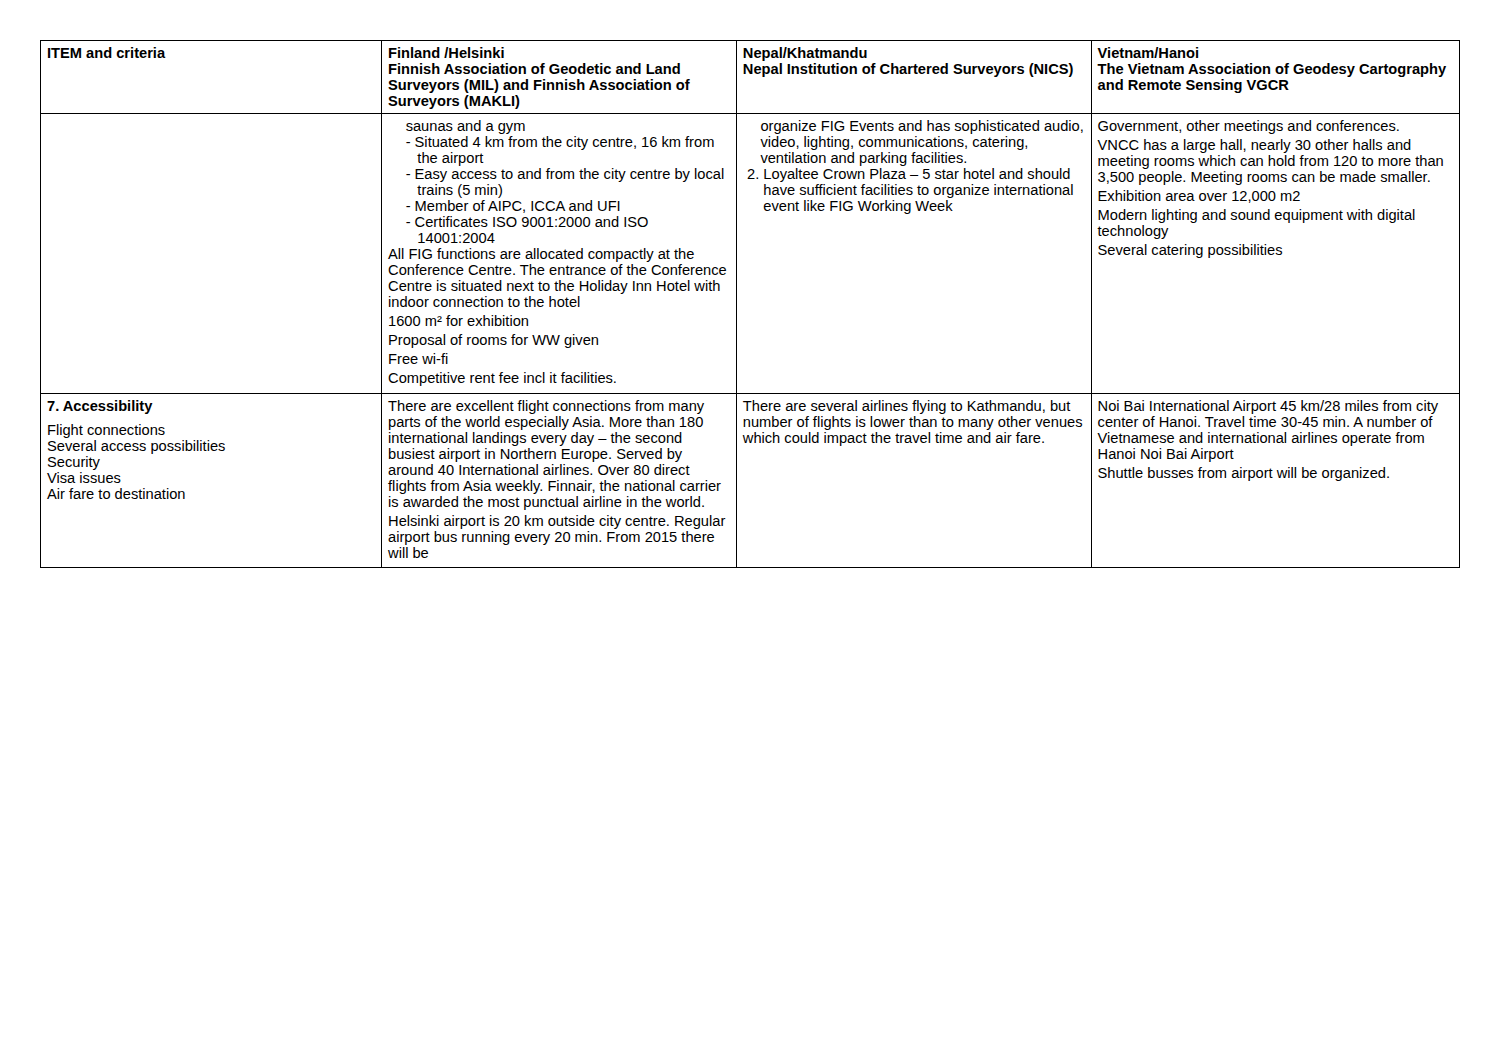| ITEM and criteria | Finland /Helsinki Finnish Association of Geodetic and Land Surveyors (MIL) and Finnish Association of Surveyors (MAKLI) | Nepal/Khatmandu Nepal Institution of Chartered Surveyors (NICS) | Vietnam/Hanoi The Vietnam Association of Geodesy Cartography and Remote Sensing VGCR |
| --- | --- | --- | --- |
| | saunas and a gym Situated 4 km from the city centre, 16 km from the airport Easy access to and from the city centre by local trains (5 min) Member of AIPC, ICCA and UFI Certificates ISO 9001:2000 and ISO 14001:2004 All FIG functions are allocated compactly at the Conference Centre. The entrance of the Conference Centre is situated next to the Holiday Inn Hotel with indoor connection to the hotel 1600 m² for exhibition Proposal of rooms for WW given Free wi-fi Competitive rent fee incl it facilities. | organize FIG Events and has sophisticated audio, video, lighting, communications, catering, ventilation and parking facilities. Loyaltee Crown Plaza – 5 star hotel and should have sufficient facilities to organize international event like FIG Working Week | Government, other meetings and conferences. VNCC has a large hall, nearly 30 other halls and meeting rooms which can hold from 120 to more than 3,500 people. Meeting rooms can be made smaller. Exhibition area over 12,000 m2 Modern lighting and sound equipment with digital technology Several catering possibilities |
| 7. Accessibility Flight connections Several access possibilities Security Visa issues Air fare to destination | There are excellent flight connections from many parts of the world especially Asia. More than 180 international landings every day – the second busiest airport in Northern Europe. Served by around 40 International airlines. Over 80 direct flights from Asia weekly. Finnair, the national carrier is awarded the most punctual airline in the world. Helsinki airport is 20 km outside city centre. Regular airport bus running every 20 min. From 2015 there will be | There are several airlines flying to Kathmandu, but number of flights is lower than to many other venues which could impact the travel time and air fare. | Noi Bai International Airport 45 km/28 miles from city center of Hanoi. Travel time 30-45 min. A number of Vietnamese and international airlines operate from Hanoi Noi Bai Airport Shuttle busses from airport will be organized. |